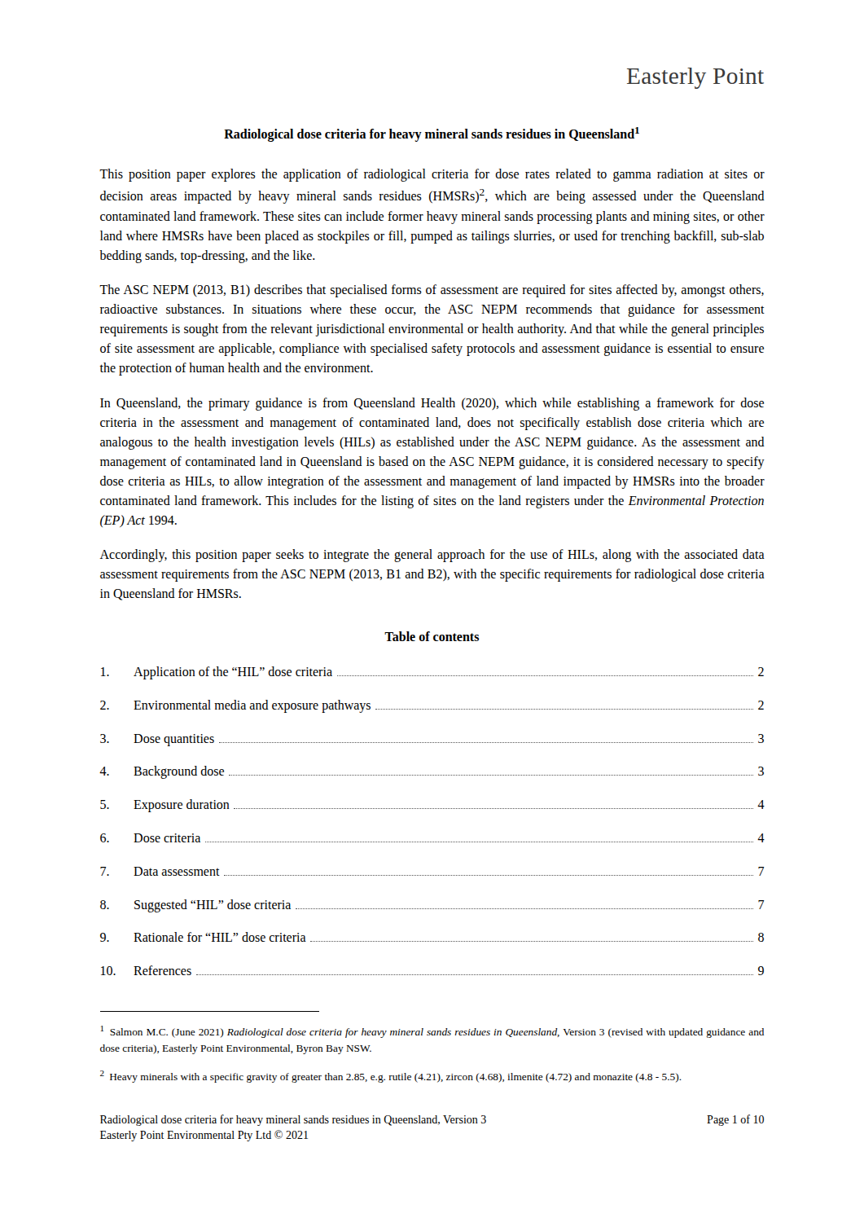Easterly Point
Radiological dose criteria for heavy mineral sands residues in Queensland1
This position paper explores the application of radiological criteria for dose rates related to gamma radiation at sites or decision areas impacted by heavy mineral sands residues (HMSRs)2, which are being assessed under the Queensland contaminated land framework. These sites can include former heavy mineral sands processing plants and mining sites, or other land where HMSRs have been placed as stockpiles or fill, pumped as tailings slurries, or used for trenching backfill, sub-slab bedding sands, top-dressing, and the like.
The ASC NEPM (2013, B1) describes that specialised forms of assessment are required for sites affected by, amongst others, radioactive substances. In situations where these occur, the ASC NEPM recommends that guidance for assessment requirements is sought from the relevant jurisdictional environmental or health authority. And that while the general principles of site assessment are applicable, compliance with specialised safety protocols and assessment guidance is essential to ensure the protection of human health and the environment.
In Queensland, the primary guidance is from Queensland Health (2020), which while establishing a framework for dose criteria in the assessment and management of contaminated land, does not specifically establish dose criteria which are analogous to the health investigation levels (HILs) as established under the ASC NEPM guidance. As the assessment and management of contaminated land in Queensland is based on the ASC NEPM guidance, it is considered necessary to specify dose criteria as HILs, to allow integration of the assessment and management of land impacted by HMSRs into the broader contaminated land framework. This includes for the listing of sites on the land registers under the Environmental Protection (EP) Act 1994.
Accordingly, this position paper seeks to integrate the general approach for the use of HILs, along with the associated data assessment requirements from the ASC NEPM (2013, B1 and B2), with the specific requirements for radiological dose criteria in Queensland for HMSRs.
Table of contents
1. Application of the “HIL” dose criteria 2
2. Environmental media and exposure pathways 2
3. Dose quantities 3
4. Background dose 3
5. Exposure duration 4
6. Dose criteria 4
7. Data assessment 7
8. Suggested “HIL” dose criteria 7
9. Rationale for “HIL” dose criteria 8
10. References 9
1 Salmon M.C. (June 2021) Radiological dose criteria for heavy mineral sands residues in Queensland, Version 3 (revised with updated guidance and dose criteria), Easterly Point Environmental, Byron Bay NSW.
2 Heavy minerals with a specific gravity of greater than 2.85, e.g. rutile (4.21), zircon (4.68), ilmenite (4.72) and monazite (4.8 - 5.5).
Radiological dose criteria for heavy mineral sands residues in Queensland, Version 3
Easterly Point Environmental Pty Ltd © 2021
Page 1 of 10